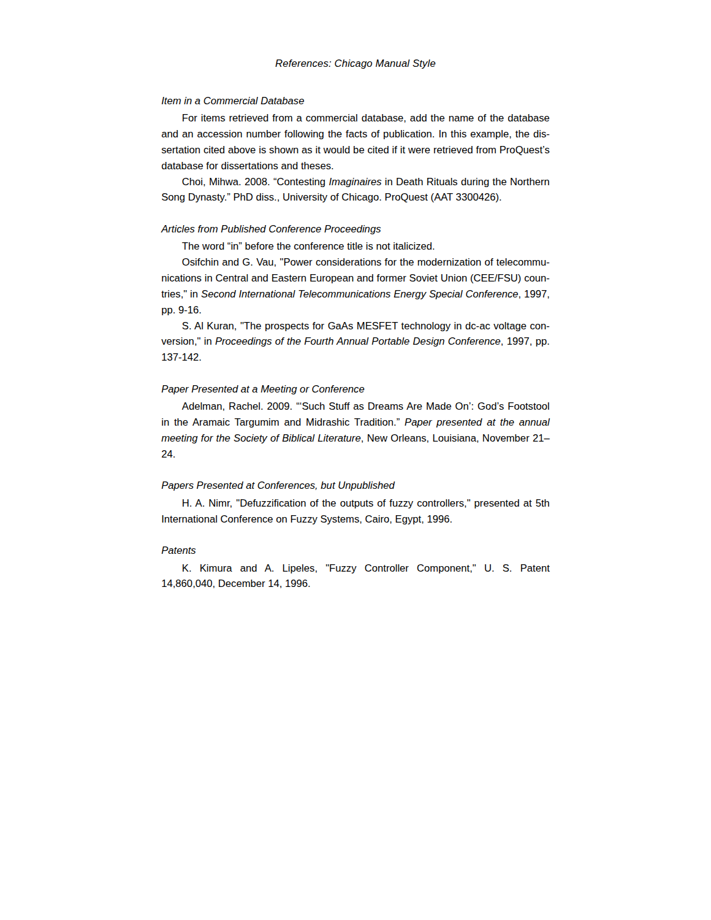References: Chicago Manual Style
Item in a Commercial Database
For items retrieved from a commercial database, add the name of the database and an accession number following the facts of publication. In this example, the dissertation cited above is shown as it would be cited if it were retrieved from ProQuest’s database for dissertations and theses.
Choi, Mihwa. 2008. “Contesting Imaginaires in Death Rituals during the Northern Song Dynasty.” PhD diss., University of Chicago. ProQuest (AAT 3300426).
Articles from Published Conference Proceedings
The word “in” before the conference title is not italicized.
Osifchin and G. Vau, "Power considerations for the modernization of telecommunications in Central and Eastern European and former Soviet Union (CEE/FSU) countries," in Second International Telecommunications Energy Special Conference, 1997, pp. 9-16.
S. Al Kuran, "The prospects for GaAs MESFET technology in dc-ac voltage conversion," in Proceedings of the Fourth Annual Portable Design Conference, 1997, pp. 137-142.
Paper Presented at a Meeting or Conference
Adelman, Rachel. 2009. “‘Such Stuff as Dreams Are Made On’: God’s Footstool in the Aramaic Targumim and Midrashic Tradition.” Paper presented at the annual meeting for the Society of Biblical Literature, New Orleans, Louisiana, November 21–24.
Papers Presented at Conferences, but Unpublished
H. A. Nimr, "Defuzzification of the outputs of fuzzy controllers," presented at 5th International Conference on Fuzzy Systems, Cairo, Egypt, 1996.
Patents
K. Kimura and A. Lipeles, "Fuzzy Controller Component," U. S. Patent 14,860,040, December 14, 1996.